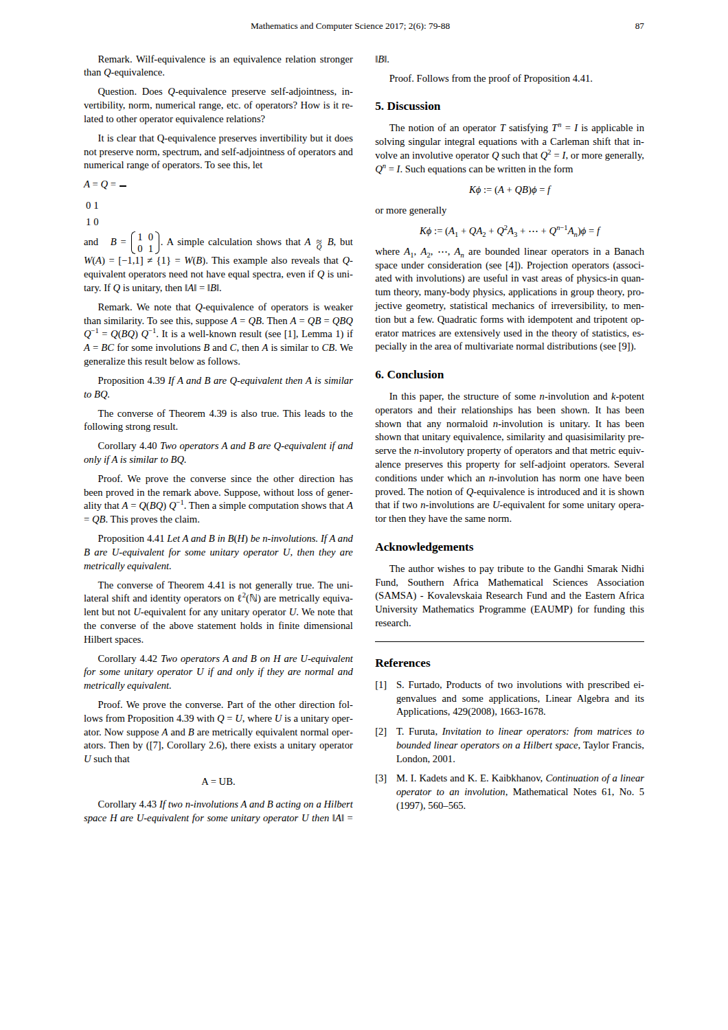Mathematics and Computer Science 2017; 2(6): 79-88
87
Remark. Wilf-equivalence is an equivalence relation stronger than Q-equivalence.
Question. Does Q-equivalence preserve self-adjointness, invertibility, norm, numerical range, etc. of operators? How is it related to other operator equivalence relations?
It is clear that Q-equivalence preserves invertibility but it does not preserve norm, spectrum, and self-adjointness of operators and numerical range of operators. To see this, let
A = Q =
| 0 | 1 |
| 1 | 0 |
and B =
| 1 | 0 |
| 0 | 1 |
. A simple calculation shows that A ≈Q B, but W(A) = [−1,1] ≠ {1} = W(B). This example also reveals that Q-equivalent operators need not have equal spectra, even if Q is unitary. If Q is unitary, then ‖A‖ = ‖B‖.
Remark. We note that Q-equivalence of operators is weaker than similarity. To see this, suppose A = QB. Then A = QB = QBQ Q−1 = Q(BQ) Q−1. It is a well-known result (see [1], Lemma 1) if A = BC for some involutions B and C, then A is similar to CB. We generalize this result below as follows.
Proposition 4.39 If A and B are Q-equivalent then A is similar to BQ.
The converse of Theorem 4.39 is also true. This leads to the following strong result.
Corollary 4.40 Two operators A and B are Q-equivalent if and only if A is similar to BQ.
Proof. We prove the converse since the other direction has been proved in the remark above. Suppose, without loss of generality that A = Q(BQ) Q−1. Then a simple computation shows that A = QB. This proves the claim.
Proposition 4.41 Let A and B in B(H) be n-involutions. If A and B are U-equivalent for some unitary operator U, then they are metrically equivalent.
The converse of Theorem 4.41 is not generally true. The unilateral shift and identity operators on ℓ2(ℕ) are metrically equivalent but not U-equivalent for any unitary operator U. We note that the converse of the above statement holds in finite dimensional Hilbert spaces.
Corollary 4.42 Two operators A and B on H are U-equivalent for some unitary operator U if and only if they are normal and metrically equivalent.
Proof. We prove the converse. Part of the other direction follows from Proposition 4.39 with Q = U, where U is a unitary operator. Now suppose A and B are metrically equivalent normal operators. Then by ([7], Corollary 2.6), there exists a unitary operator U such that
A = UB.
Corollary 4.43 If two n-involutions A and B acting on a Hilbert space H are U-equivalent for some unitary operator U then ‖A‖ = ‖B‖.
Proof. Follows from the proof of Proposition 4.41.
5. Discussion
The notion of an operator T satisfying T n = I is applicable in solving singular integral equations with a Carleman shift that involve an involutive operator Q such that Q2 = I, or more generally, Qn = I. Such equations can be written in the form
Kϕ := (A + QB)ϕ = f
or more generally
Kϕ := (A1 + QA2 + Q2A3 + ⋯ + Qn−1An)ϕ = f
where A1, A2, ⋯, An are bounded linear operators in a Banach space under consideration (see [4]). Projection operators (associated with involutions) are useful in vast areas of physics-in quantum theory, many-body physics, applications in group theory, projective geometry, statistical mechanics of irreversibility, to mention but a few. Quadratic forms with idempotent and tripotent operator matrices are extensively used in the theory of statistics, especially in the area of multivariate normal distributions (see [9]).
6. Conclusion
In this paper, the structure of some n-involution and k-potent operators and their relationships has been shown. It has been shown that any normaloid n-involution is unitary. It has been shown that unitary equivalence, similarity and quasisimilarity preserve the n-involutory property of operators and that metric equivalence preserves this property for self-adjoint operators. Several conditions under which an n-involution has norm one have been proved. The notion of Q-equivalence is introduced and it is shown that if two n-involutions are U-equivalent for some unitary operator then they have the same norm.
Acknowledgements
The author wishes to pay tribute to the Gandhi Smarak Nidhi Fund, Southern Africa Mathematical Sciences Association (SAMSA) - Kovalevskaia Research Fund and the Eastern Africa University Mathematics Programme (EAUMP) for funding this research.
References
[1]
S. Furtado, Products of two involutions with prescribed eigenvalues and some applications, Linear Algebra and its Applications, 429(2008), 1663-1678.
[2]
T. Furuta, Invitation to linear operators: from matrices to bounded linear operators on a Hilbert space, Taylor Francis, London, 2001.
[3]
M. I. Kadets and K. E. Kaibkhanov, Continuation of a linear operator to an involution, Mathematical Notes 61, No. 5 (1997), 560–565.